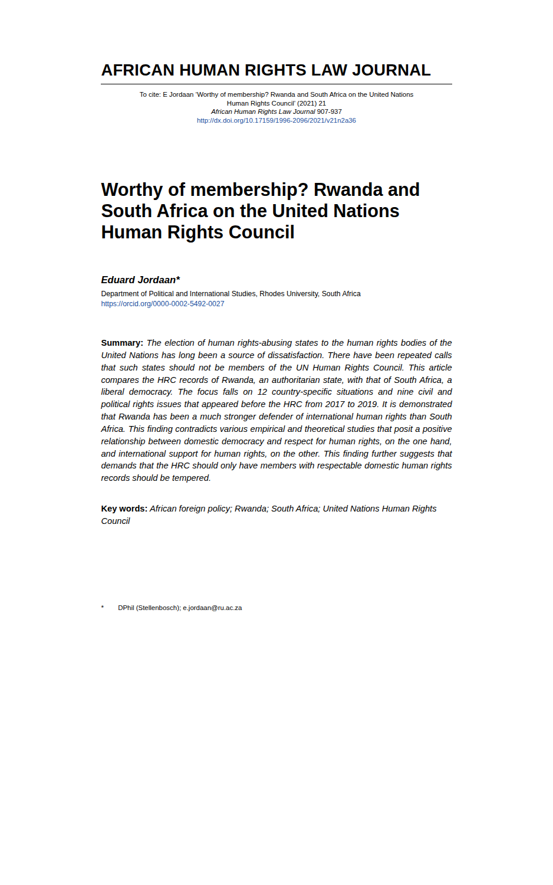AFRICAN HUMAN RIGHTS LAW JOURNAL
To cite: E Jordaan ‘Worthy of membership? Rwanda and South Africa on the United Nations
Human Rights Council’ (2021) 21
African Human Rights Law Journal 907-937
http://dx.doi.org/10.17159/1996-2096/2021/v21n2a36
Worthy of membership? Rwanda and South Africa on the United Nations Human Rights Council
Eduard Jordaan*
Department of Political and International Studies, Rhodes University, South Africa
https://orcid.org/0000-0002-5492-0027
Summary: The election of human rights-abusing states to the human rights bodies of the United Nations has long been a source of dissatisfaction. There have been repeated calls that such states should not be members of the UN Human Rights Council. This article compares the HRC records of Rwanda, an authoritarian state, with that of South Africa, a liberal democracy. The focus falls on 12 country-specific situations and nine civil and political rights issues that appeared before the HRC from 2017 to 2019. It is demonstrated that Rwanda has been a much stronger defender of international human rights than South Africa. This finding contradicts various empirical and theoretical studies that posit a positive relationship between domestic democracy and respect for human rights, on the one hand, and international support for human rights, on the other. This finding further suggests that demands that the HRC should only have members with respectable domestic human rights records should be tempered.
Key words: African foreign policy; Rwanda; South Africa; United Nations Human Rights Council
*DPhil (Stellenbosch); e.jordaan@ru.ac.za